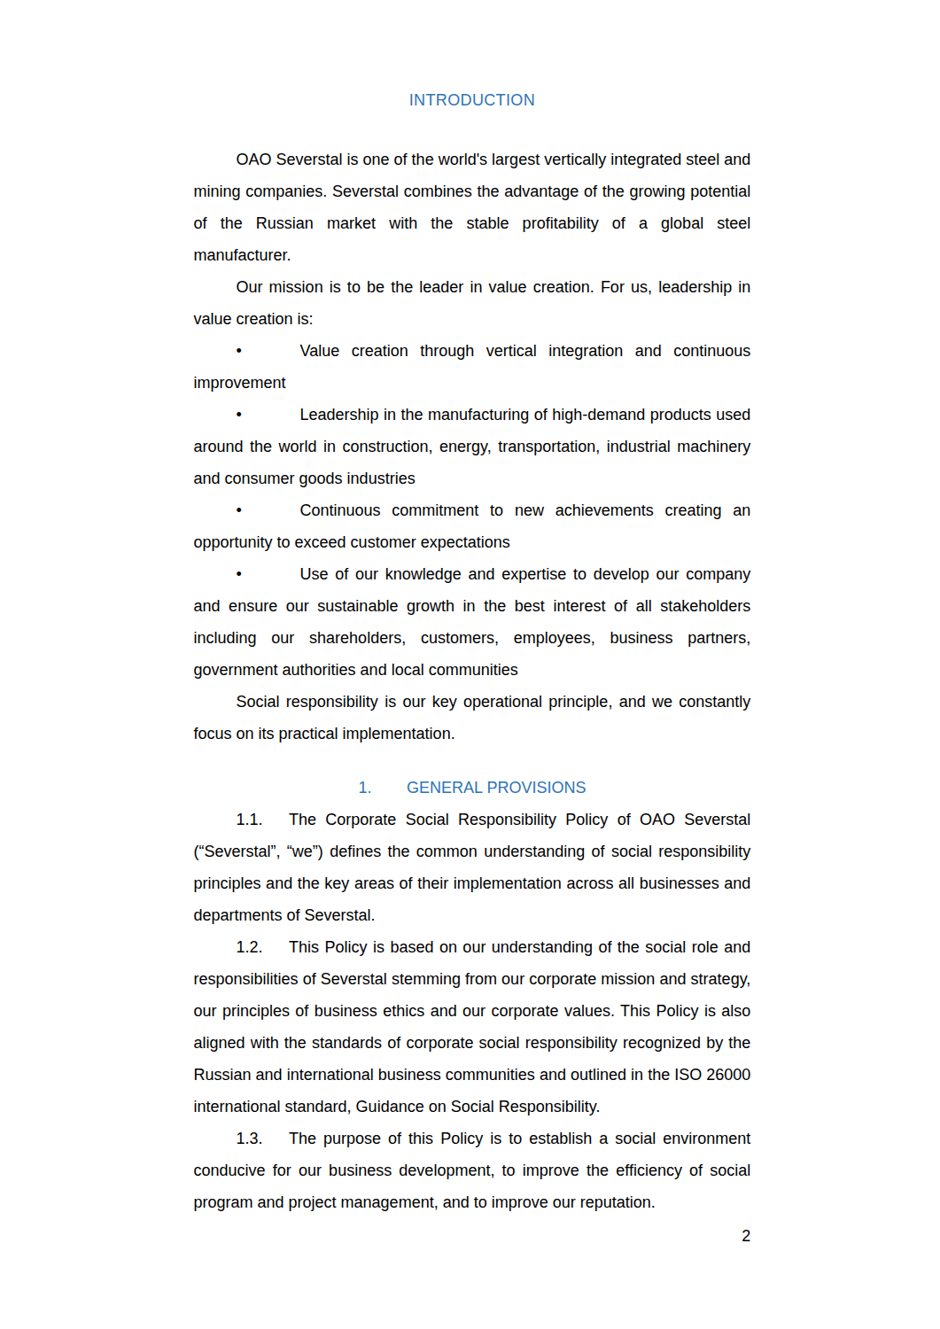INTRODUCTION
OAO Severstal is one of the world's largest vertically integrated steel and mining companies. Severstal combines the advantage of the growing potential of the Russian market with the stable profitability of a global steel manufacturer.
Our mission is to be the leader in value creation. For us, leadership in value creation is:
•Value creation through vertical integration and continuous improvement
•Leadership in the manufacturing of high-demand products used around the world in construction, energy, transportation, industrial machinery and consumer goods industries
•Continuous commitment to new achievements creating an opportunity to exceed customer expectations
•Use of our knowledge and expertise to develop our company and ensure our sustainable growth in the best interest of all stakeholders including our shareholders, customers, employees, business partners, government authorities and local communities
Social responsibility is our key operational principle, and we constantly focus on its practical implementation.
1. GENERAL PROVISIONS
1.1. The Corporate Social Responsibility Policy of OAO Severstal (“Severstal”, “we”) defines the common understanding of social responsibility principles and the key areas of their implementation across all businesses and departments of Severstal.
1.2. This Policy is based on our understanding of the social role and responsibilities of Severstal stemming from our corporate mission and strategy, our principles of business ethics and our corporate values. This Policy is also aligned with the standards of corporate social responsibility recognized by the Russian and international business communities and outlined in the ISO 26000 international standard, Guidance on Social Responsibility.
1.3. The purpose of this Policy is to establish a social environment conducive for our business development, to improve the efficiency of social program and project management, and to improve our reputation.
2